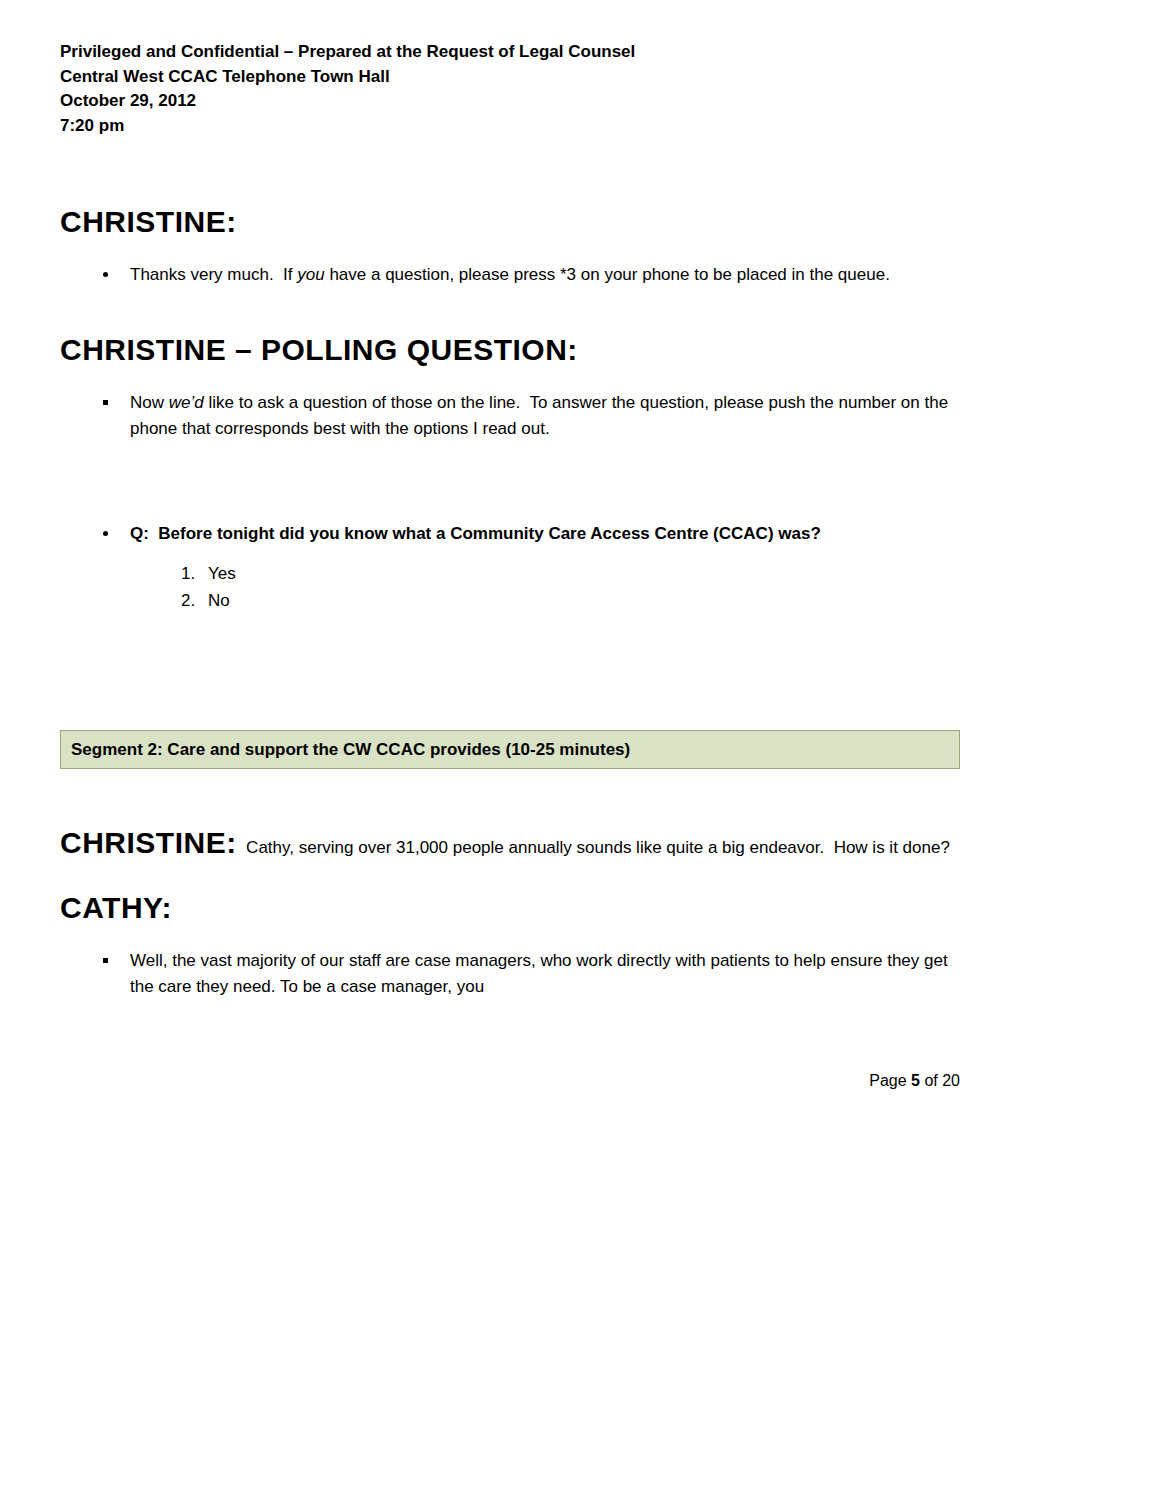Privileged and Confidential – Prepared at the Request of Legal Counsel
Central West CCAC Telephone Town Hall
October 29, 2012
7:20 pm
CHRISTINE:
Thanks very much. If you have a question, please press *3 on your phone to be placed in the queue.
CHRISTINE – POLLING QUESTION:
Now we’d like to ask a question of those on the line. To answer the question, please push the number on the phone that corresponds best with the options I read out.
Q: Before tonight did you know what a Community Care Access Centre (CCAC) was?
Yes
No
Segment 2: Care and support the CW CCAC provides (10-25 minutes)
CHRISTINE: Cathy, serving over 31,000 people annually sounds like quite a big endeavor. How is it done?
CATHY:
Well, the vast majority of our staff are case managers, who work directly with patients to help ensure they get the care they need. To be a case manager, you
Page 5 of 20